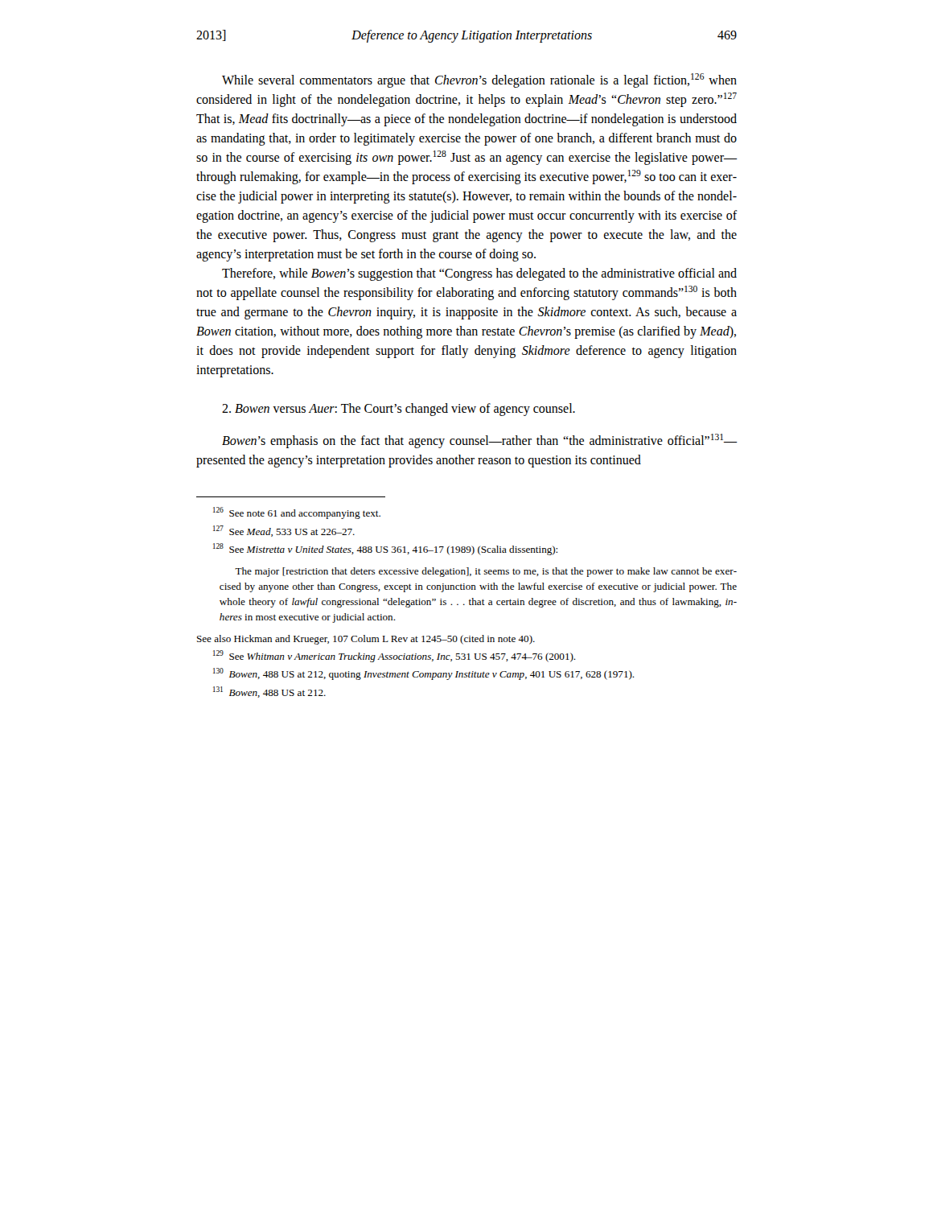2013] Deference to Agency Litigation Interpretations 469
While several commentators argue that Chevron’s delegation rationale is a legal fiction,126 when considered in light of the nondelegation doctrine, it helps to explain Mead’s “Chevron step zero.”127 That is, Mead fits doctrinally—as a piece of the nondelegation doctrine—if nondelegation is understood as mandating that, in order to legitimately exercise the power of one branch, a different branch must do so in the course of exercising its own power.128 Just as an agency can exercise the legislative power—through rulemaking, for example—in the process of exercising its executive power,129 so too can it exercise the judicial power in interpreting its statute(s). However, to remain within the bounds of the nondelegation doctrine, an agency’s exercise of the judicial power must occur concurrently with its exercise of the executive power. Thus, Congress must grant the agency the power to execute the law, and the agency’s interpretation must be set forth in the course of doing so.
Therefore, while Bowen’s suggestion that “Congress has delegated to the administrative official and not to appellate counsel the responsibility for elaborating and enforcing statutory commands”130 is both true and germane to the Chevron inquiry, it is inapposite in the Skidmore context. As such, because a Bowen citation, without more, does nothing more than restate Chevron’s premise (as clarified by Mead), it does not provide independent support for flatly denying Skidmore deference to agency litigation interpretations.
2. Bowen versus Auer: The Court’s changed view of agency counsel.
Bowen’s emphasis on the fact that agency counsel—rather than “the administrative official”131—presented the agency’s interpretation provides another reason to question its continued
126 See note 61 and accompanying text.
127 See Mead, 533 US at 226–27.
128 See Mistretta v United States, 488 US 361, 416–17 (1989) (Scalia dissenting):
The major [restriction that deters excessive delegation], it seems to me, is that the power to make law cannot be exercised by anyone other than Congress, except in conjunction with the lawful exercise of executive or judicial power. The whole theory of lawful congressional “delegation” is . . . that a certain degree of discretion, and thus of lawmaking, inheres in most executive or judicial action.
See also Hickman and Krueger, 107 Colum L Rev at 1245–50 (cited in note 40).
129 See Whitman v American Trucking Associations, Inc, 531 US 457, 474–76 (2001).
130 Bowen, 488 US at 212, quoting Investment Company Institute v Camp, 401 US 617, 628 (1971).
131 Bowen, 488 US at 212.